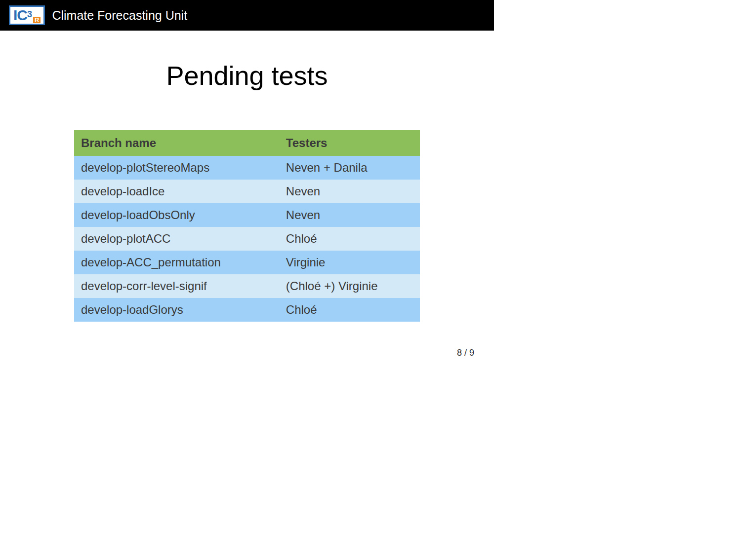IC 3 R Climate Forecasting Unit
Pending tests
| Branch name | Testers |
| --- | --- |
| develop-plotStereoMaps | Neven + Danila |
| develop-loadIce | Neven |
| develop-loadObsOnly | Neven |
| develop-plotACC | Chloé |
| develop-ACC_permutation | Virginie |
| develop-corr-level-signif | (Chloé +) Virginie |
| develop-loadGlorys | Chloé |
8 / 9